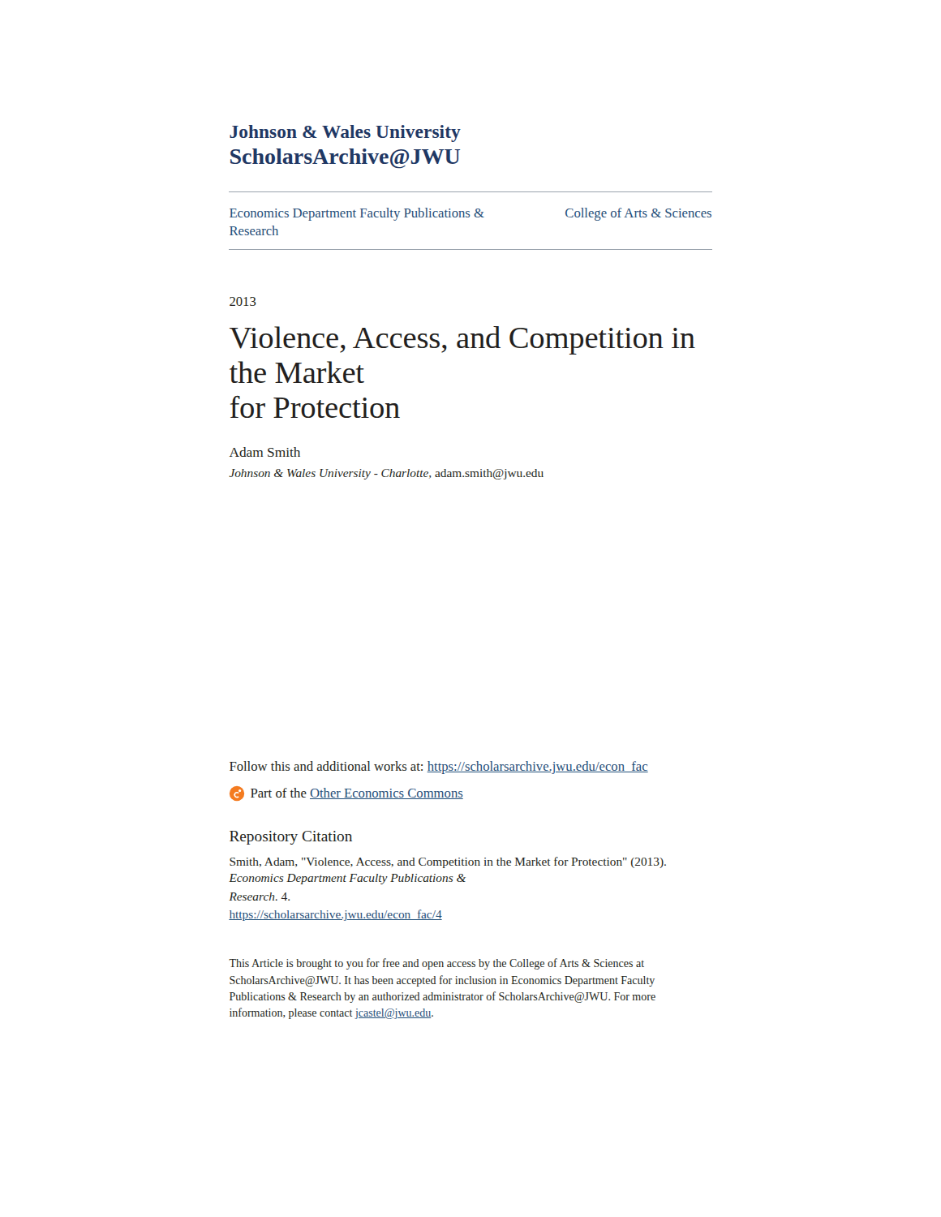Johnson & Wales University
ScholarsArchive@JWU
Economics Department Faculty Publications &
Research
College of Arts & Sciences
2013
Violence, Access, and Competition in the Market
for Protection
Adam Smith
Johnson & Wales University - Charlotte, adam.smith@jwu.edu
Follow this and additional works at: https://scholarsarchive.jwu.edu/econ_fac
Part of the Other Economics Commons
Repository Citation
Smith, Adam, "Violence, Access, and Competition in the Market for Protection" (2013). Economics Department Faculty Publications &
Research. 4.
https://scholarsarchive.jwu.edu/econ_fac/4
This Article is brought to you for free and open access by the College of Arts & Sciences at ScholarsArchive@JWU. It has been accepted for inclusion in Economics Department Faculty Publications & Research by an authorized administrator of ScholarsArchive@JWU. For more information, please contact jcastel@jwu.edu.